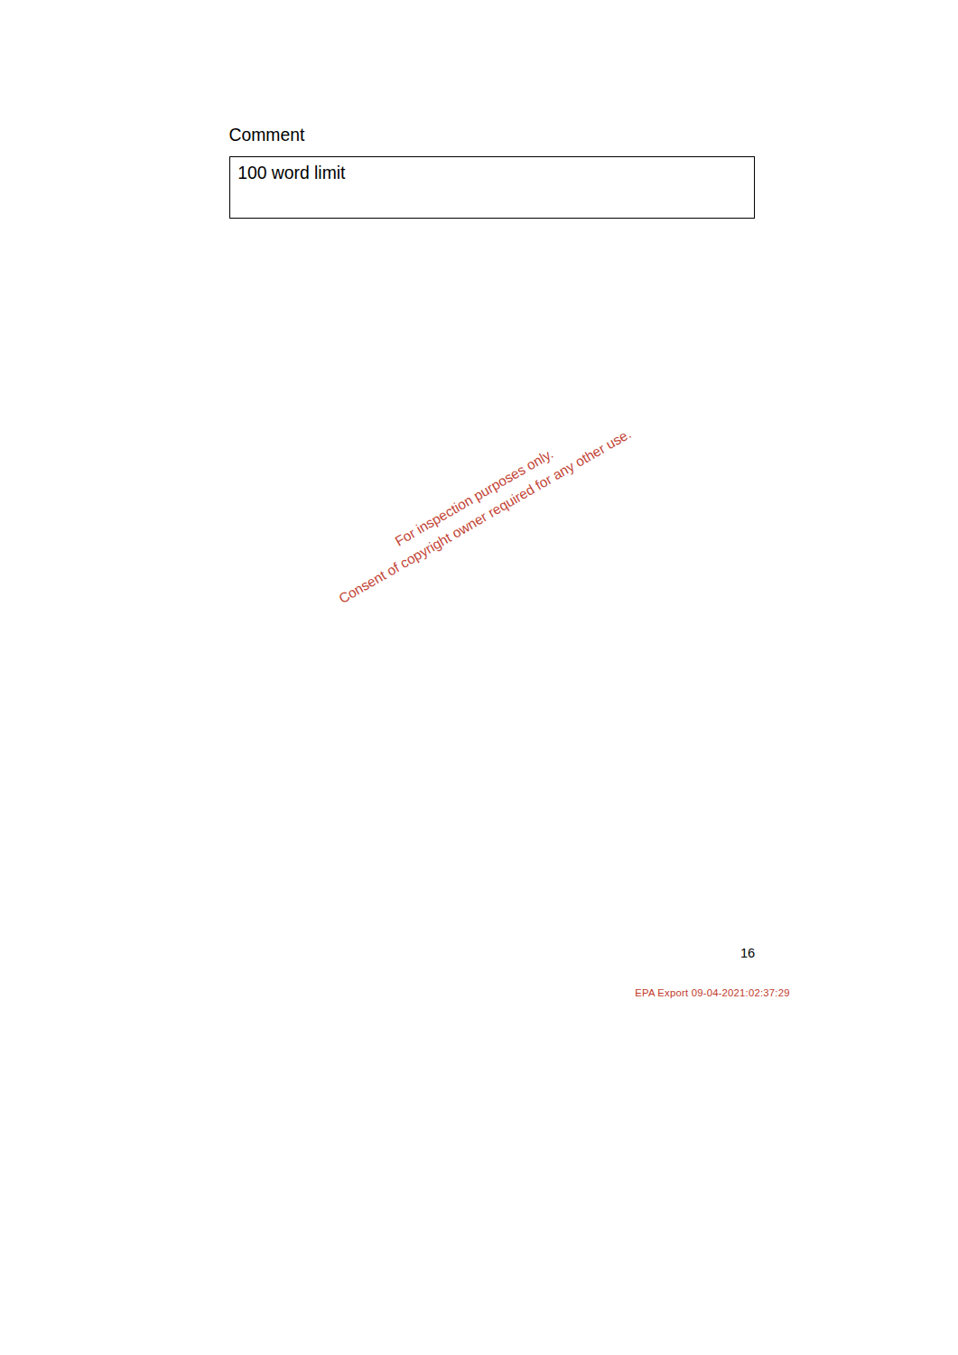Comment
100 word limit
For inspection purposes only.
Consent of copyright owner required for any other use.
16
EPA Export 09-04-2021:02:37:29